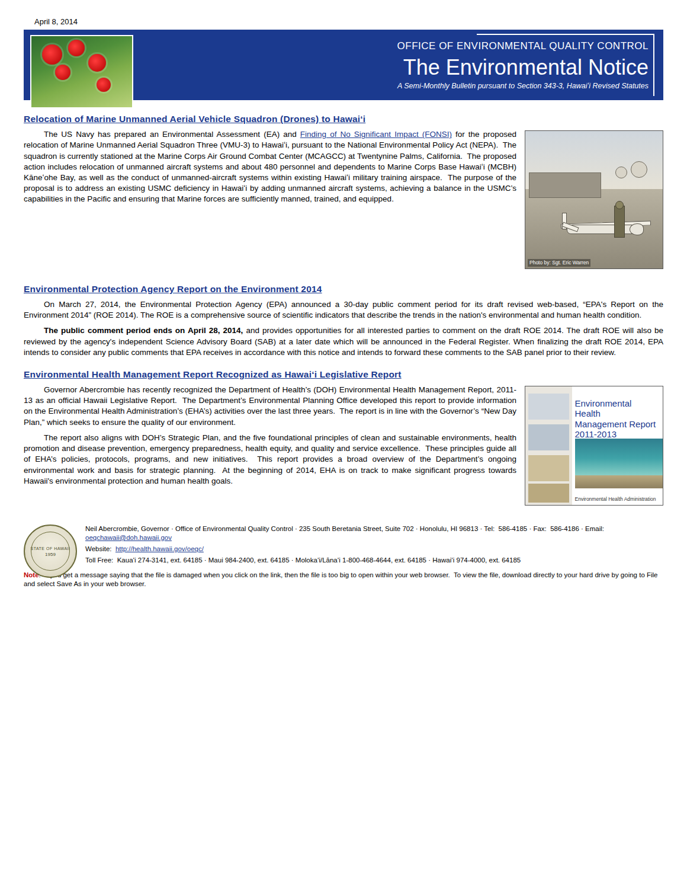April 8, 2014
OFFICE OF ENVIRONMENTAL QUALITY CONTROL
The Environmental Notice
A Semi-Monthly Bulletin pursuant to Section 343-3, Hawaiʻi Revised Statutes
Relocation of Marine Unmanned Aerial Vehicle Squadron (Drones) to Hawaiʻi
Photo by: Sgt. Eric Warren
The US Navy has prepared an Environmental Assessment (EA) and Finding of No Significant Impact (FONSI) for the proposed relocation of Marine Unmanned Aerial Squadron Three (VMU-3) to Hawaiʻi, pursuant to the National Environmental Policy Act (NEPA). The squadron is currently stationed at the Marine Corps Air Ground Combat Center (MCAGCC) at Twentynine Palms, California. The proposed action includes relocation of unmanned aircraft systems and about 480 personnel and dependents to Marine Corps Base Hawaiʻi (MCBH) Kāneʻohe Bay, as well as the conduct of unmanned-aircraft systems within existing Hawaiʻi military training airspace. The purpose of the proposal is to address an existing USMC deficiency in Hawaiʻi by adding unmanned aircraft systems, achieving a balance in the USMC’s capabilities in the Pacific and ensuring that Marine forces are sufficiently manned, trained, and equipped.
Environmental Protection Agency Report on the Environment 2014
On March 27, 2014, the Environmental Protection Agency (EPA) announced a 30-day public comment period for its draft revised web-based, “EPA's Report on the Environment 2014” (ROE 2014). The ROE is a comprehensive source of scientific indicators that describe the trends in the nation's environmental and human health condition.
The public comment period ends on April 28, 2014, and provides opportunities for all interested parties to comment on the draft ROE 2014. The draft ROE will also be reviewed by the agency's independent Science Advisory Board (SAB) at a later date which will be announced in the Federal Register. When finalizing the draft ROE 2014, EPA intends to consider any public comments that EPA receives in accordance with this notice and intends to forward these comments to the SAB panel prior to their review.
Environmental Health Management Report Recognized as Hawaiʻi Legislative Report
Environmental Health
Management Report
2011-2013
Environmental Health Administration
Governor Abercrombie has recently recognized the Department of Health’s (DOH) Environmental Health Management Report, 2011-13 as an official Hawaii Legislative Report. The Department’s Environmental Planning Office developed this report to provide information on the Environmental Health Administration’s (EHA’s) activities over the last three years. The report is in line with the Governor’s “New Day Plan,” which seeks to ensure the quality of our environment.
The report also aligns with DOH’s Strategic Plan, and the five foundational principles of clean and sustainable environments, health promotion and disease prevention, emergency preparedness, health equity, and quality and service excellence. These principles guide all of EHA’s policies, protocols, programs, and new initiatives. This report provides a broad overview of the Department’s ongoing environmental work and basis for strategic planning. At the beginning of 2014, EHA is on track to make significant progress towards Hawaii's environmental protection and human health goals.
STATE OF HAWAII
1959
Neil Abercrombie, Governor · Office of Environmental Quality Control · 235 South Beretania Street, Suite 702 · Honolulu, HI 96813 · Tel: 586-4185 · Fax: 586-4186 · Email: oeqchawaii@doh.hawaii.gov
Website: http://health.hawaii.gov/oeqc/
Toll Free: Kauaʻi 274-3141, ext. 64185 · Maui 984-2400, ext. 64185 · Molokaʻi/Lānaʻi 1-800-468-4644, ext. 64185 · Hawaiʻi 974-4000, ext. 64185
Note: If you get a message saying that the file is damaged when you click on the link, then the file is too big to open within your web browser. To view the file, download directly to your hard drive by going to File and select Save As in your web browser.